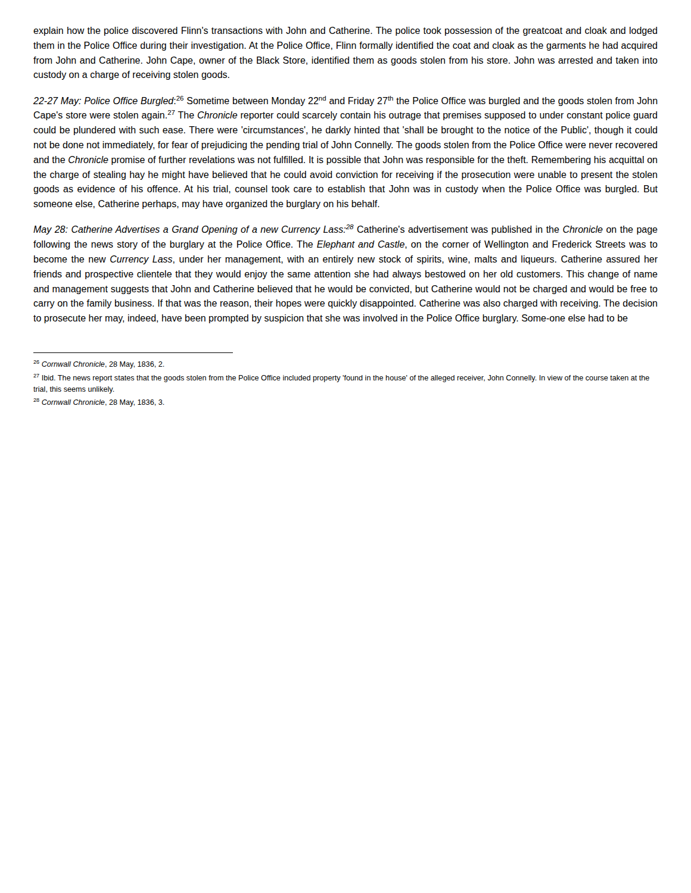explain how the police discovered Flinn's transactions with John and Catherine. The police took possession of the greatcoat and cloak and lodged them in the Police Office during their investigation. At the Police Office, Flinn formally identified the coat and cloak as the garments he had acquired from John and Catherine. John Cape, owner of the Black Store, identified them as goods stolen from his store. John was arrested and taken into custody on a charge of receiving stolen goods.
22-27 May: Police Office Burgled:26 Sometime between Monday 22nd and Friday 27th the Police Office was burgled and the goods stolen from John Cape's store were stolen again.27 The Chronicle reporter could scarcely contain his outrage that premises supposed to under constant police guard could be plundered with such ease. There were 'circumstances', he darkly hinted that 'shall be brought to the notice of the Public', though it could not be done not immediately, for fear of prejudicing the pending trial of John Connelly. The goods stolen from the Police Office were never recovered and the Chronicle promise of further revelations was not fulfilled. It is possible that John was responsible for the theft. Remembering his acquittal on the charge of stealing hay he might have believed that he could avoid conviction for receiving if the prosecution were unable to present the stolen goods as evidence of his offence. At his trial, counsel took care to establish that John was in custody when the Police Office was burgled. But someone else, Catherine perhaps, may have organized the burglary on his behalf.
May 28: Catherine Advertises a Grand Opening of a new Currency Lass:28 Catherine's advertisement was published in the Chronicle on the page following the news story of the burglary at the Police Office. The Elephant and Castle, on the corner of Wellington and Frederick Streets was to become the new Currency Lass, under her management, with an entirely new stock of spirits, wine, malts and liqueurs. Catherine assured her friends and prospective clientele that they would enjoy the same attention she had always bestowed on her old customers. This change of name and management suggests that John and Catherine believed that he would be convicted, but Catherine would not be charged and would be free to carry on the family business. If that was the reason, their hopes were quickly disappointed. Catherine was also charged with receiving. The decision to prosecute her may, indeed, have been prompted by suspicion that she was involved in the Police Office burglary. Some-one else had to be
26 Cornwall Chronicle, 28 May, 1836, 2.
27 Ibid. The news report states that the goods stolen from the Police Office included property 'found in the house' of the alleged receiver, John Connelly. In view of the course taken at the trial, this seems unlikely.
28 Cornwall Chronicle, 28 May, 1836, 3.